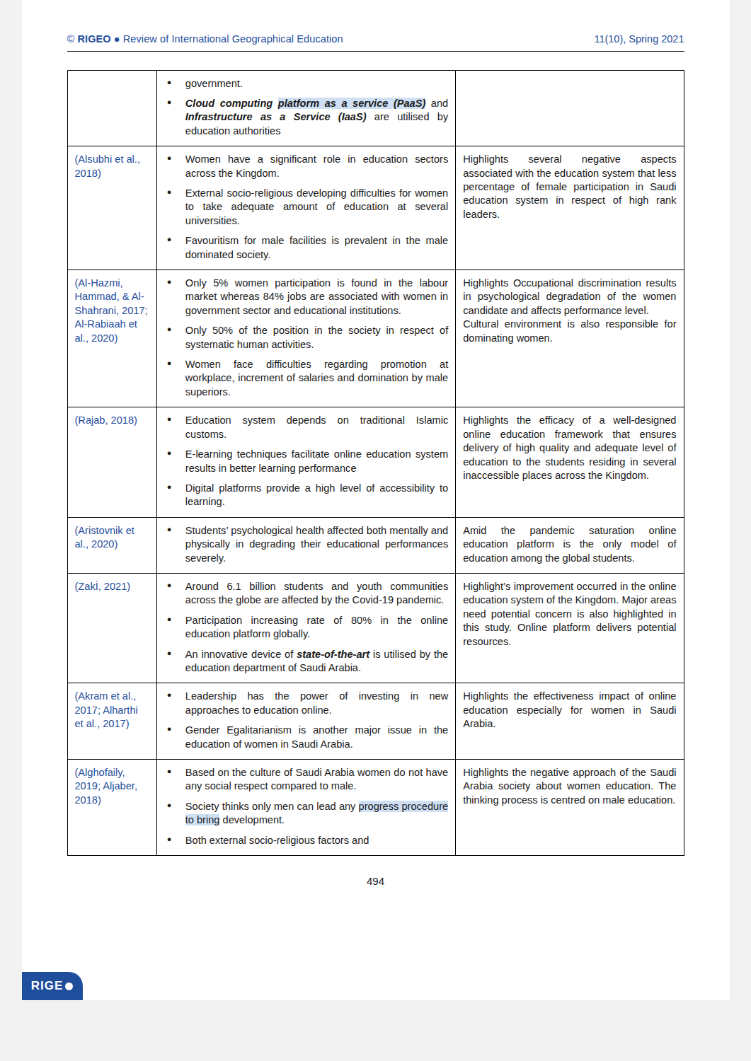© RIGEO ● Review of International Geographical Education
11(10), Spring 2021
| | government. Cloud computing platform as a service (PaaS) and Infrastructure as a Service (IaaS) are utilised by education authorities | |
| (Alsubhi et al., 2018) | Women have a significant role in education sectors across the Kingdom. External socio-religious developing difficulties for women to take adequate amount of education at several universities. Favouritism for male facilities is prevalent in the male dominated society. | Highlights several negative aspects associated with the education system that less percentage of female participation in Saudi education system in respect of high rank leaders. |
| (Al-Hazmi, Hammad, & Al-Shahrani, 2017; Al-Rabiaah et al., 2020) | Only 5% women participation is found in the labour market whereas 84% jobs are associated with women in government sector and educational institutions. Only 50% of the position in the society in respect of systematic human activities. Women face difficulties regarding promotion at workplace, increment of salaries and domination by male superiors. | Highlights Occupational discrimination results in psychological degradation of the women candidate and affects performance level. Cultural environment is also responsible for dominating women. |
| (Rajab, 2018) | Education system depends on traditional Islamic customs. E-learning techniques facilitate online education system results in better learning performance Digital platforms provide a high level of accessibility to learning. | Highlights the efficacy of a well-designed online education framework that ensures delivery of high quality and adequate level of education to the students residing in several inaccessible places across the Kingdom. |
| (Aristovnik et al., 2020) | Students’ psychological health affected both mentally and physically in degrading their educational performances severely. | Amid the pandemic saturation online education platform is the only model of education among the global students. |
| (Zakİ, 2021) | Around 6.1 billion students and youth communities across the globe are affected by the Covid-19 pandemic. Participation increasing rate of 80% in the online education platform globally. An innovative device of state-of-the-art is utilised by the education department of Saudi Arabia. | Highlight’s improvement occurred in the online education system of the Kingdom. Major areas need potential concern is also highlighted in this study. Online platform delivers potential resources. |
| (Akram et al., 2017; Alharthi et al., 2017) | Leadership has the power of investing in new approaches to education online. Gender Egalitarianism is another major issue in the education of women in Saudi Arabia. | Highlights the effectiveness impact of online education especially for women in Saudi Arabia. |
| (Alghofaily, 2019; Aljaber, 2018) | Based on the culture of Saudi Arabia women do not have any social respect compared to male. Society thinks only men can lead any progress procedure to bring development. Both external socio-religious factors and | Highlights the negative approach of the Saudi Arabia society about women education. The thinking process is centred on male education. |
494
RIGE